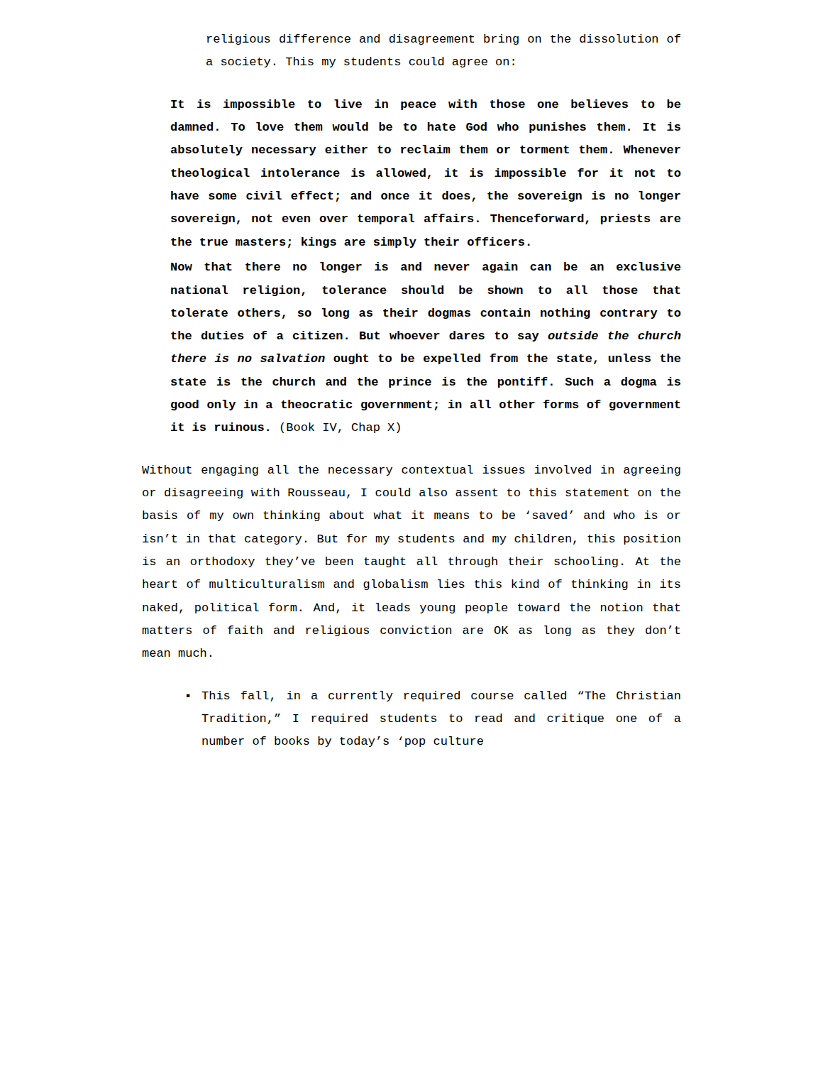religious difference and disagreement bring on the dissolution of a society. This my students could agree on:
It is impossible to live in peace with those one believes to be damned. To love them would be to hate God who punishes them. It is absolutely necessary either to reclaim them or torment them. Whenever theological intolerance is allowed, it is impossible for it not to have some civil effect; and once it does, the sovereign is no longer sovereign, not even over temporal affairs. Thenceforward, priests are the true masters; kings are simply their officers.
Now that there no longer is and never again can be an exclusive national religion, tolerance should be shown to all those that tolerate others, so long as their dogmas contain nothing contrary to the duties of a citizen. But whoever dares to say outside the church there is no salvation ought to be expelled from the state, unless the state is the church and the prince is the pontiff. Such a dogma is good only in a theocratic government; in all other forms of government it is ruinous. (Book IV, Chap X)
Without engaging all the necessary contextual issues involved in agreeing or disagreeing with Rousseau, I could also assent to this statement on the basis of my own thinking about what it means to be ‘saved’ and who is or isn’t in that category. But for my students and my children, this position is an orthodoxy they’ve been taught all through their schooling. At the heart of multiculturalism and globalism lies this kind of thinking in its naked, political form. And, it leads young people toward the notion that matters of faith and religious conviction are OK as long as they don’t mean much.
This fall, in a currently required course called “The Christian Tradition,” I required students to read and critique one of a number of books by today’s ‘pop culture